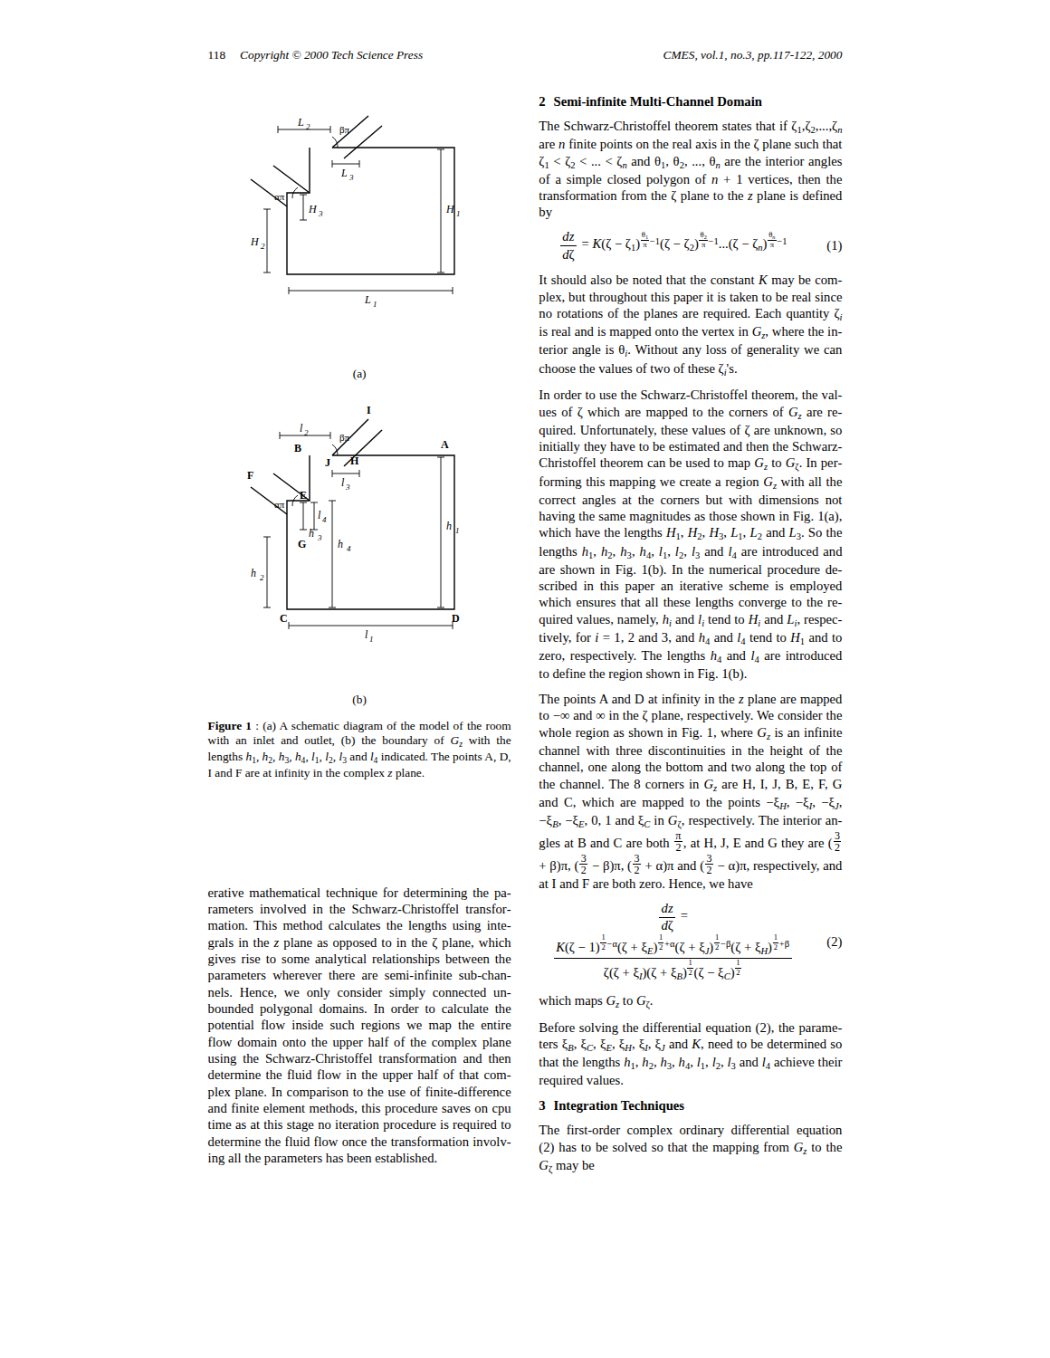118 Copyright © 2000 Tech Science Press
CMES, vol.1, no.3, pp.117-122, 2000
L2 L3 H1 H3 H2 L1 βπ απ
(a)
l2 l3 h1 h4 h3 h2 l4 l1 βπ απ I A B J H F E G C D
(b)
Figure 1 : (a) A schematic diagram of the model of the room with an inlet and outlet, (b) the boundary of Gz with the lengths h1, h2, h3, h4, l1, l2, l3 and l4 indicated. The points A, D, I and F are at infinity in the complex z plane.
erative mathematical technique for determining the parameters involved in the Schwarz-Christoffel transformation. This method calculates the lengths using integrals in the z plane as opposed to in the ζ plane, which gives rise to some analytical relationships between the parameters wherever there are semi-infinite sub-channels. Hence, we only consider simply connected unbounded polygonal domains. In order to calculate the potential flow inside such regions we map the entire flow domain onto the upper half of the complex plane using the Schwarz-Christoffel transformation and then determine the fluid flow in the upper half of that complex plane. In comparison to the use of finite-difference and finite element methods, this procedure saves on cpu time as at this stage no iteration procedure is required to determine the fluid flow once the transformation involving all the parameters has been established.
2 Semi-infinite Multi-Channel Domain
The Schwarz-Christoffel theorem states that if ζ1,ζ2,...,ζn are n finite points on the real axis in the ζ plane such that ζ1 < ζ2 < ... < ζn and θ1, θ2, ..., θn are the interior angles of a simple closed polygon of n + 1 vertices, then the transformation from the ζ plane to the z plane is defined by
dz dζ = K(ζ − ζ1)θ1 π−1(ζ − ζ2)θ2 π−1...(ζ − ζn)θn π−1
(1)
It should also be noted that the constant K may be complex, but throughout this paper it is taken to be real since no rotations of the planes are required. Each quantity ζi is real and is mapped onto the vertex in Gz, where the interior angle is θi. Without any loss of generality we can choose the values of two of these ζi's.
In order to use the Schwarz-Christoffel theorem, the values of ζ which are mapped to the corners of Gz are required. Unfortunately, these values of ζ are unknown, so initially they have to be estimated and then the Schwarz-Christoffel theorem can be used to map Gz to Gζ. In performing this mapping we create a region Gz with all the correct angles at the corners but with dimensions not having the same magnitudes as those shown in Fig. 1(a), which have the lengths H1, H2, H3, L1, L2 and L3. So the lengths h1, h2, h3, h4, l1, l2, l3 and l4 are introduced and are shown in Fig. 1(b). In the numerical procedure described in this paper an iterative scheme is employed which ensures that all these lengths converge to the required values, namely, hi and li tend to Hi and Li, respectively, for i = 1, 2 and 3, and h4 and l4 tend to H1 and to zero, respectively. The lengths h4 and l4 are introduced to define the region shown in Fig. 1(b).
The points A and D at infinity in the z plane are mapped to −∞ and ∞ in the ζ plane, respectively. We consider the whole region as shown in Fig. 1, where Gz is an infinite channel with three discontinuities in the height of the channel, one along the bottom and two along the top of the channel. The 8 corners in Gz are H, I, J, B, E, F, G and C, which are mapped to the points −ξH, −ξI, −ξJ, −ξB, −ξE, 0, 1 and ξC in Gζ, respectively. The interior angles at B and C are both π 2, at H, J, E and G they are (32 + β)π, (32 − β)π, (32 + α)π and (32 − α)π, respectively, and at I and F are both zero. Hence, we have
dz dζ = K(ζ − 1)12−α(ζ + ξE)12+α(ζ + ξJ)12−β(ζ + ξH)12+β ζ(ζ + ξI)(ζ + ξB)12(ζ − ξC)12
(2)
which maps Gz to Gζ.
Before solving the differential equation (2), the parameters ξB, ξC, ξE, ξH, ξI, ξJ and K, need to be determined so that the lengths h1, h2, h3, h4, l1, l2, l3 and l4 achieve their required values.
3 Integration Techniques
The first-order complex ordinary differential equation (2) has to be solved so that the mapping from Gz to the Gζ may be